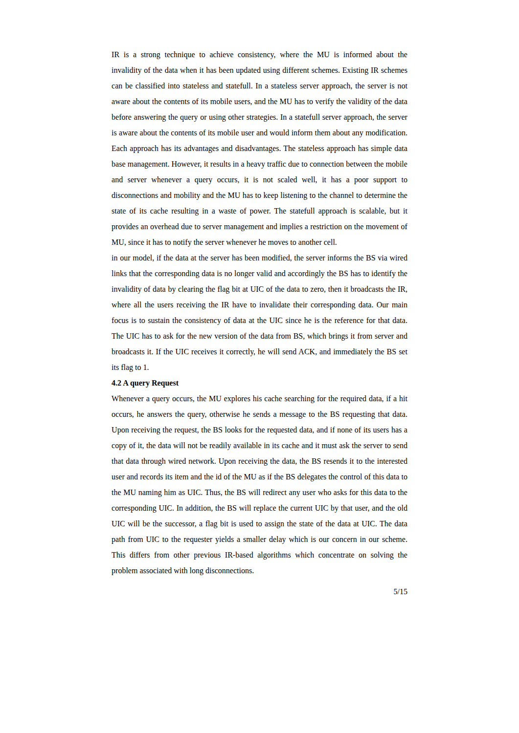IR is a strong technique to achieve consistency, where the MU is informed about the invalidity of the data when it has been updated using different schemes. Existing IR schemes can be classified into stateless and statefull. In a stateless server approach, the server is not aware about the contents of its mobile users, and the MU has to verify the validity of the data before answering the query or using other strategies. In a statefull server approach, the server is aware about the contents of its mobile user and would inform them about any modification. Each approach has its advantages and disadvantages. The stateless approach has simple data base management. However, it results in a heavy traffic due to connection between the mobile and server whenever a query occurs, it is not scaled well, it has a poor support to disconnections and mobility and the MU has to keep listening to the channel to determine the state of its cache resulting in a waste of power. The statefull approach is scalable, but it provides an overhead due to server management and implies a restriction on the movement of MU, since it has to notify the server whenever he moves to another cell.
in our model, if the data at the server has been modified, the server informs the BS via wired links that the corresponding data is no longer valid and accordingly the BS has to identify the invalidity of data by clearing the flag bit at UIC of the data to zero, then it broadcasts the IR, where all the users receiving the IR have to invalidate their corresponding data. Our main focus is to sustain the consistency of data at the UIC since he is the reference for that data. The UIC has to ask for the new version of the data from BS, which brings it from server and broadcasts it. If the UIC receives it correctly, he will send ACK, and immediately the BS set its flag to 1.
4.2 A query Request
Whenever a query occurs, the MU explores his cache searching for the required data, if a hit occurs, he answers the query, otherwise he sends a message to the BS requesting that data. Upon receiving the request, the BS looks for the requested data, and if none of its users has a copy of it, the data will not be readily available in its cache and it must ask the server to send that data through wired network. Upon receiving the data, the BS resends it to the interested user and records its item and the id of the MU as if the BS delegates the control of this data to the MU naming him as UIC. Thus, the BS will redirect any user who asks for this data to the corresponding UIC. In addition, the BS will replace the current UIC by that user, and the old UIC will be the successor, a flag bit is used to assign the state of the data at UIC. The data path from UIC to the requester yields a smaller delay which is our concern in our scheme. This differs from other previous IR-based algorithms which concentrate on solving the problem associated with long disconnections.
5/15